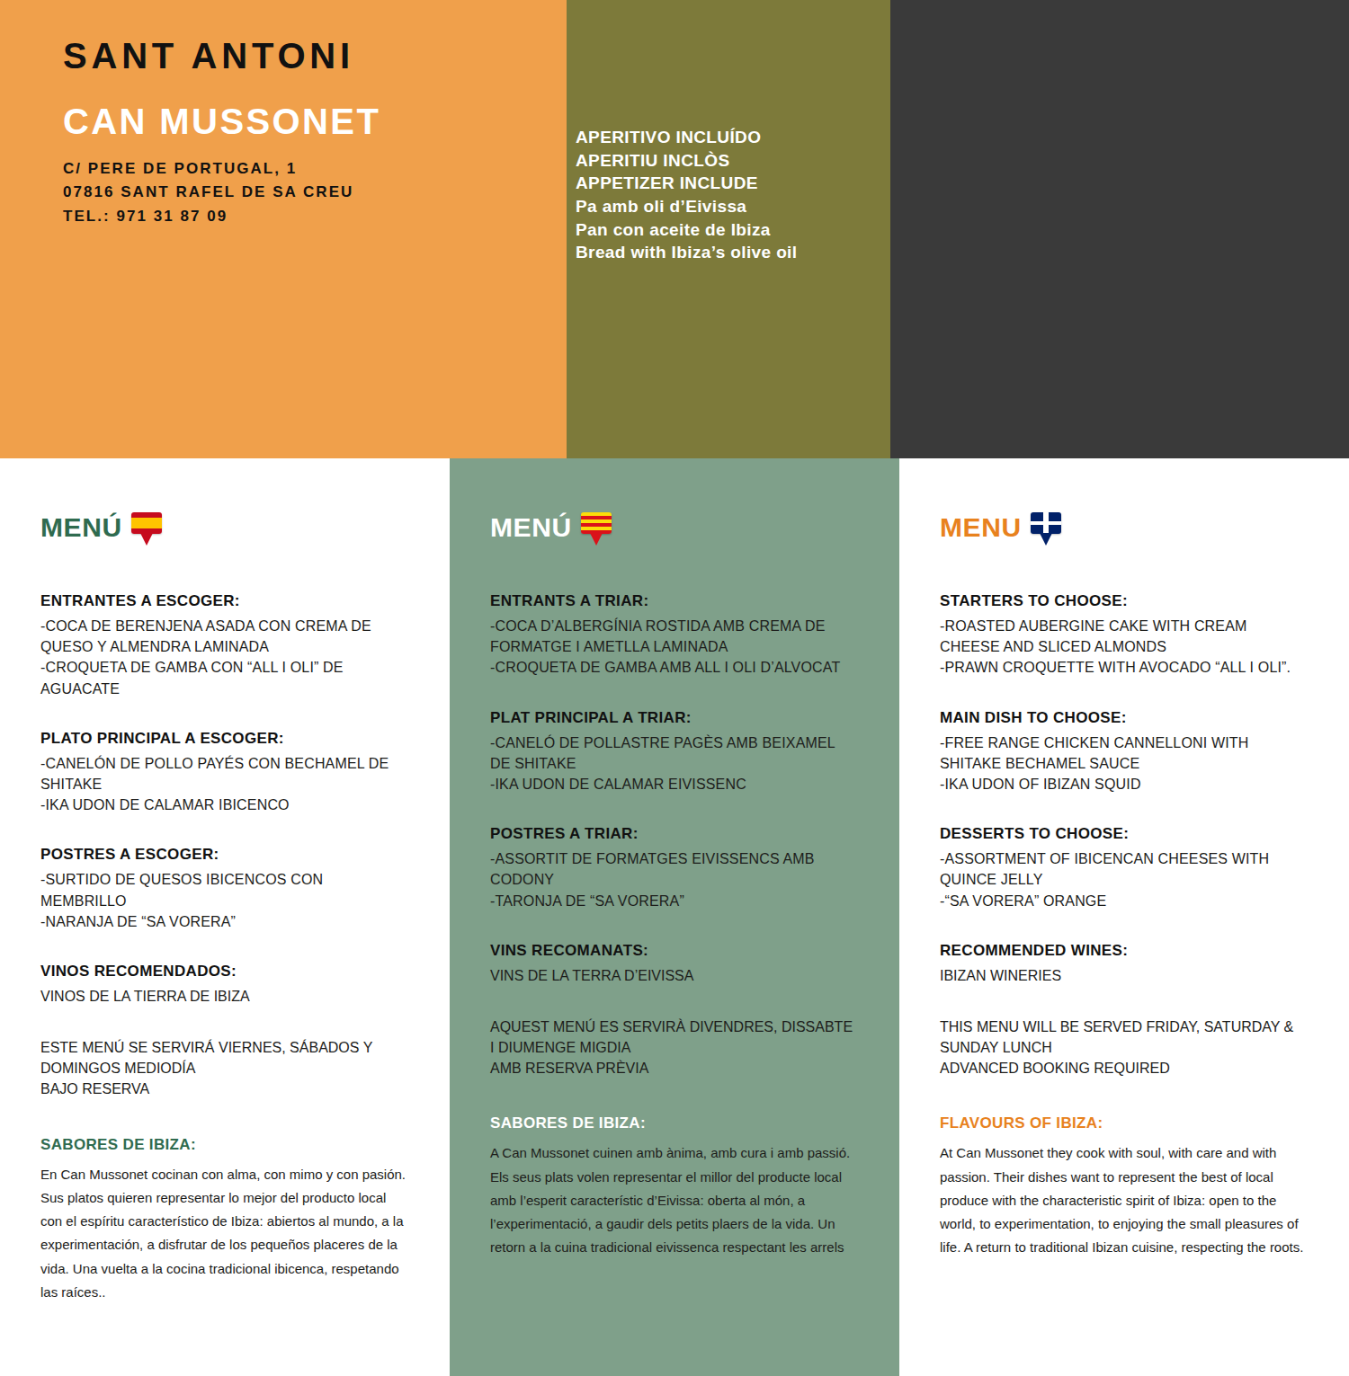SANT ANTONI
CAN MUSSONET
C/ PERE DE PORTUGAL, 1
07816 SANT RAFEL DE SA CREU
TEL.: 971 31 87 09
APERITIVO INCLUÍDO
APERITIU INCLÒS
APPETIZER INCLUDE
Pa amb oli d’Eivissa
Pan con aceite de Ibiza
Bread with Ibiza’s olive oil
MENÚ
ENTRANTES A ESCOGER:
COCA DE BERENJENA ASADA CON CREMA DE QUESO Y ALMENDRA LAMINADA
CROQUETA DE GAMBA CON “ALL I OLI” DE AGUACATE
PLATO PRINCIPAL A ESCOGER:
CANELÓN DE POLLO PAYÉS CON BECHAMEL DE SHITAKE
IKA UDON DE CALAMAR IBICENCO
POSTRES A ESCOGER:
SURTIDO DE QUESOS IBICENCOS CON MEMBRILLO
NARANJA DE “SA VORERA”
VINOS RECOMENDADOS:
VINOS DE LA TIERRA DE IBIZA
ESTE MENÚ SE SERVIRÁ VIERNES, SÁBADOS Y DOMINGOS MEDIODÍA
BAJO RESERVA
SABORES DE IBIZA:
En Can Mussonet cocinan con alma, con mimo y con pasión. Sus platos quieren representar lo mejor del producto local con el espíritu característico de Ibiza: abiertos al mundo, a la experimentación, a disfrutar de los pequeños placeres de la vida. Una vuelta a la cocina tradicional ibicenca, respetando las raíces..
MENÚ
ENTRANTS A TRIAR:
COCA D’ALBERGÍNIA ROSTIDA AMB CREMA DE FORMATGE I AMETLLA LAMINADA
CROQUETA DE GAMBA AMB ALL I OLI D’ALVOCAT
PLAT PRINCIPAL A TRIAR:
CANELÓ DE POLLASTRE PAGÈS AMB BEIXAMEL DE SHITAKE
IKA UDON DE CALAMAR EIVISSENC
POSTRES A TRIAR:
ASSORTIT DE FORMATGES EIVISSENCS AMB CODONY
TARONJA DE “SA VORERA”
VINS RECOMANATS:
VINS DE LA TERRA D’EIVISSA
AQUEST MENÚ ES SERVIRÀ DIVENDRES, DISSABTE I DIUMENGE MIGDIA
AMB RESERVA PRÈVIA
SABORES DE IBIZA:
A Can Mussonet cuinen amb ànima, amb cura i amb passió. Els seus plats volen representar el millor del producte local amb l’esperit característic d’Eivissa: oberta al món, a l’experimentació, a gaudir dels petits plaers de la vida. Un retorn a la cuina tradicional eivissenca respectant les arrels
MENU
STARTERS TO CHOOSE:
ROASTED AUBERGINE CAKE WITH CREAM CHEESE AND SLICED ALMONDS
PRAWN CROQUETTE WITH AVOCADO “ALL I OLI”.
MAIN DISH TO CHOOSE:
FREE RANGE CHICKEN CANNELLONI WITH SHITAKE BECHAMEL SAUCE
IKA UDON OF IBIZAN SQUID
DESSERTS TO CHOOSE:
ASSORTMENT OF IBICENCAN CHEESES WITH QUINCE JELLY
“SA VORERA” ORANGE
RECOMMENDED WINES:
IBIZAN WINERIES
THIS MENU WILL BE SERVED FRIDAY, SATURDAY & SUNDAY LUNCH
ADVANCED BOOKING REQUIRED
FLAVOURS OF IBIZA:
At Can Mussonet they cook with soul, with care and with passion. Their dishes want to represent the best of local produce with the characteristic spirit of Ibiza: open to the world, to experimentation, to enjoying the small pleasures of life. A return to traditional Ibizan cuisine, respecting the roots.